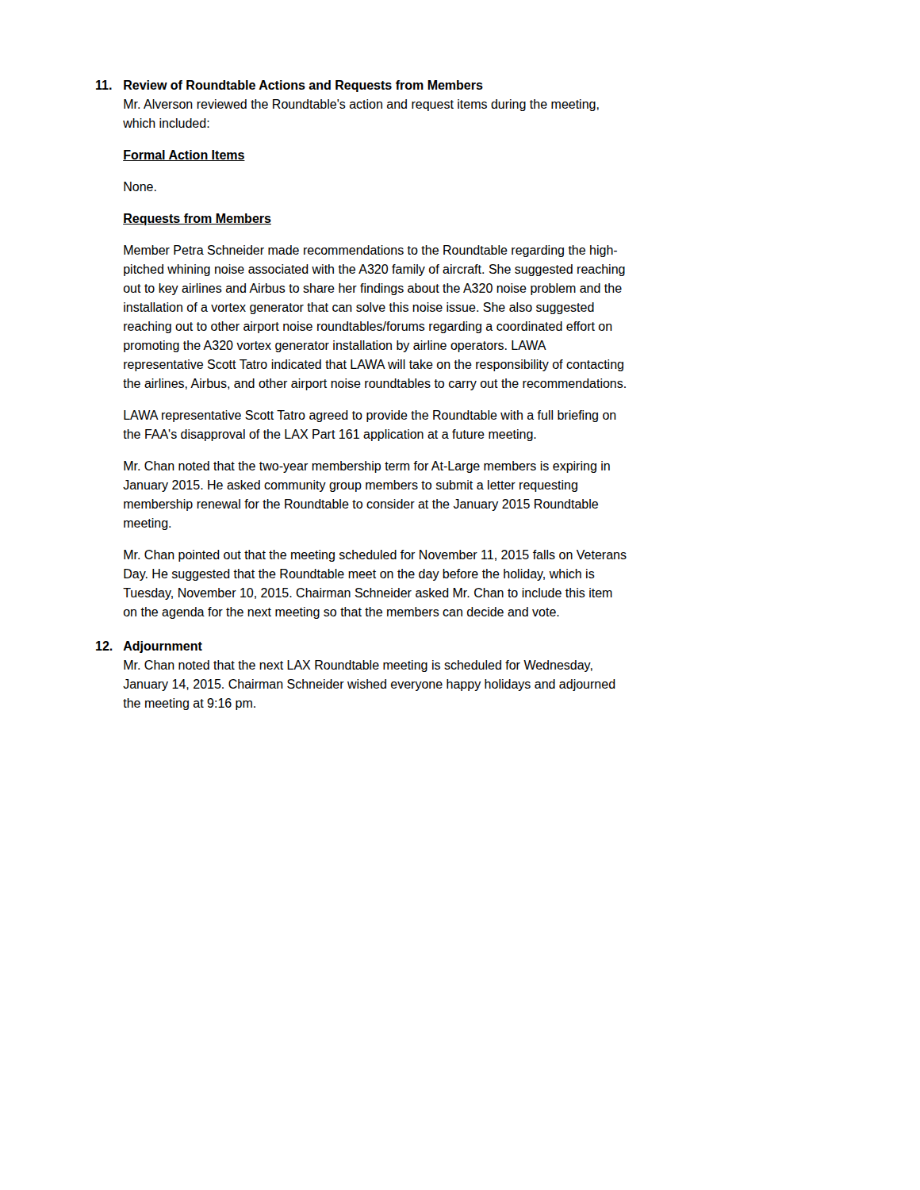Review of Roundtable Actions and Requests from Members
Mr. Alverson reviewed the Roundtable's action and request items during the meeting, which included:
Formal Action Items
None.
Requests from Members
Member Petra Schneider made recommendations to the Roundtable regarding the high-pitched whining noise associated with the A320 family of aircraft. She suggested reaching out to key airlines and Airbus to share her findings about the A320 noise problem and the installation of a vortex generator that can solve this noise issue. She also suggested reaching out to other airport noise roundtables/forums regarding a coordinated effort on promoting the A320 vortex generator installation by airline operators. LAWA representative Scott Tatro indicated that LAWA will take on the responsibility of contacting the airlines, Airbus, and other airport noise roundtables to carry out the recommendations.
LAWA representative Scott Tatro agreed to provide the Roundtable with a full briefing on the FAA's disapproval of the LAX Part 161 application at a future meeting.
Mr. Chan noted that the two-year membership term for At-Large members is expiring in January 2015. He asked community group members to submit a letter requesting membership renewal for the Roundtable to consider at the January 2015 Roundtable meeting.
Mr. Chan pointed out that the meeting scheduled for November 11, 2015 falls on Veterans Day. He suggested that the Roundtable meet on the day before the holiday, which is Tuesday, November 10, 2015. Chairman Schneider asked Mr. Chan to include this item on the agenda for the next meeting so that the members can decide and vote.
Adjournment
Mr. Chan noted that the next LAX Roundtable meeting is scheduled for Wednesday, January 14, 2015. Chairman Schneider wished everyone happy holidays and adjourned the meeting at 9:16 pm.